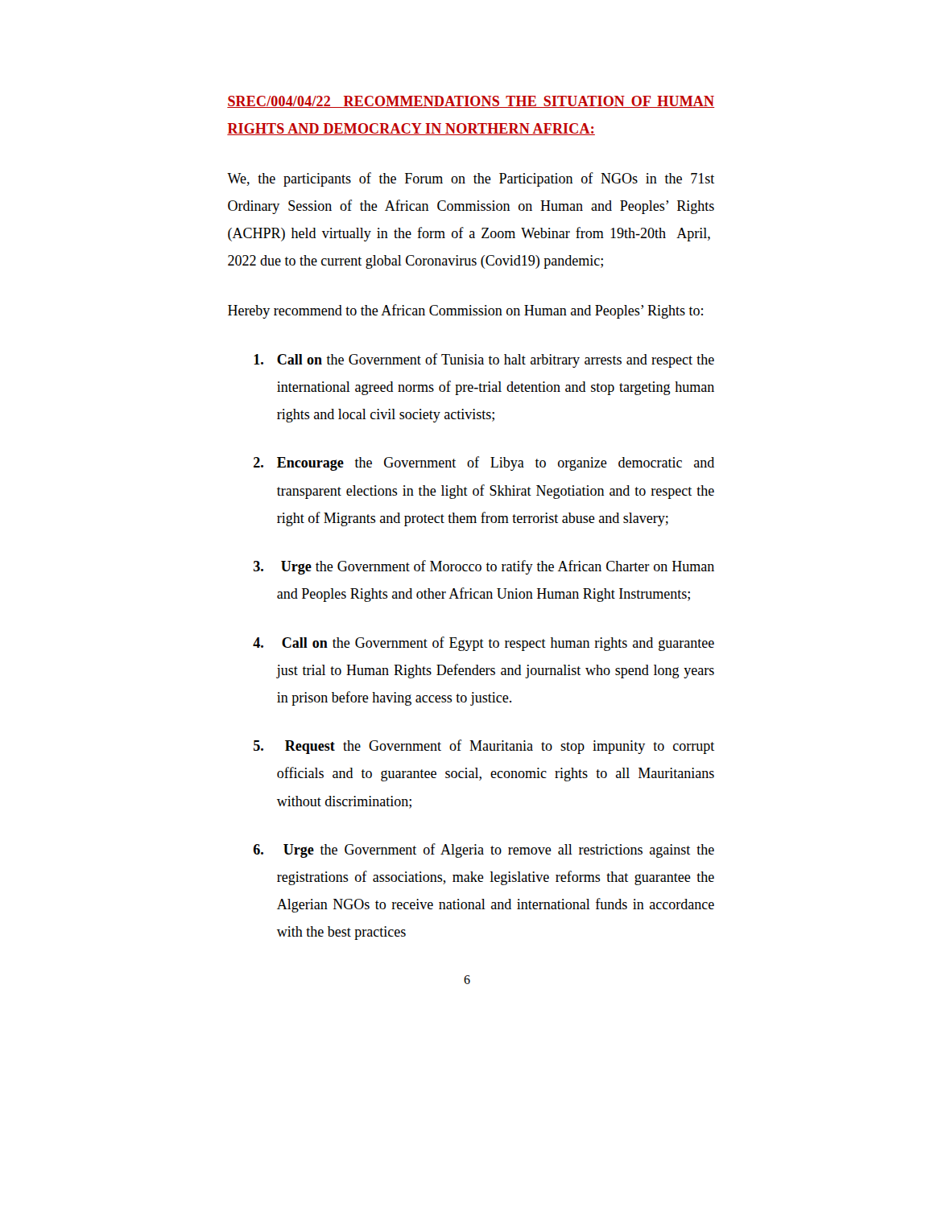SREC/004/04/22 RECOMMENDATIONS THE SITUATION OF HUMAN RIGHTS AND DEMOCRACY IN NORTHERN AFRICA:
We, the participants of the Forum on the Participation of NGOs in the 71st Ordinary Session of the African Commission on Human and Peoples’ Rights (ACHPR) held virtually in the form of a Zoom Webinar from 19th-20th April, 2022 due to the current global Coronavirus (Covid19) pandemic;
Hereby recommend to the African Commission on Human and Peoples’ Rights to:
Call on the Government of Tunisia to halt arbitrary arrests and respect the international agreed norms of pre-trial detention and stop targeting human rights and local civil society activists;
Encourage the Government of Libya to organize democratic and transparent elections in the light of Skhirat Negotiation and to respect the right of Migrants and protect them from terrorist abuse and slavery;
Urge the Government of Morocco to ratify the African Charter on Human and Peoples Rights and other African Union Human Right Instruments;
Call on the Government of Egypt to respect human rights and guarantee just trial to Human Rights Defenders and journalist who spend long years in prison before having access to justice.
Request the Government of Mauritania to stop impunity to corrupt officials and to guarantee social, economic rights to all Mauritanians without discrimination;
Urge the Government of Algeria to remove all restrictions against the registrations of associations, make legislative reforms that guarantee the Algerian NGOs to receive national and international funds in accordance with the best practices
6